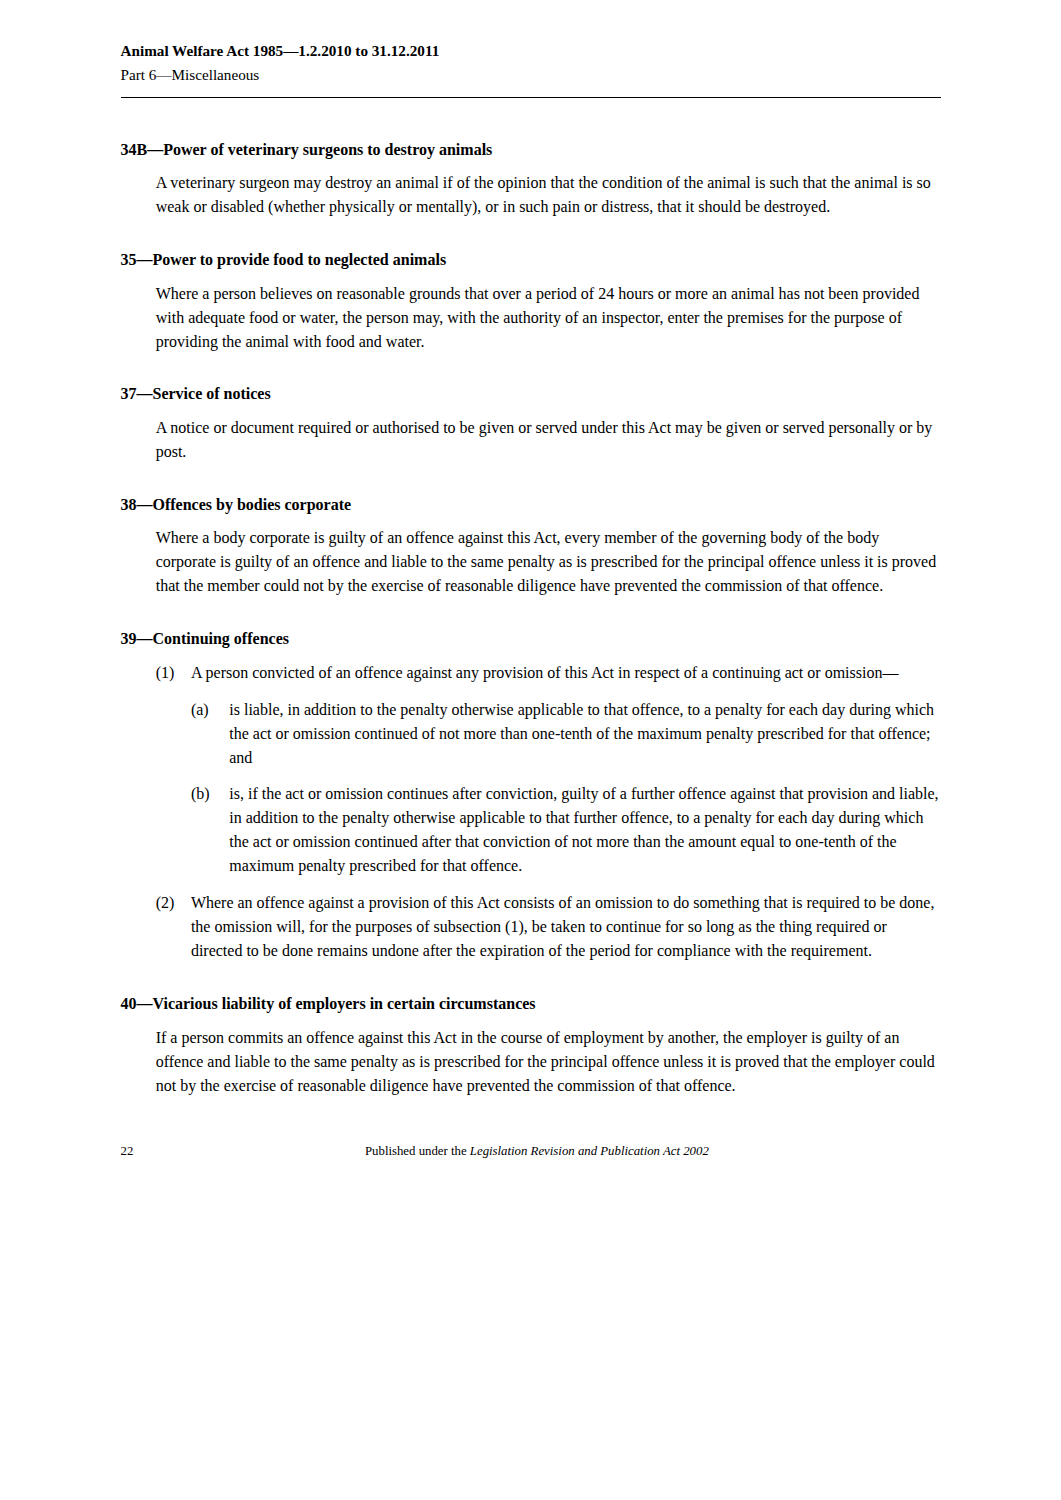Animal Welfare Act 1985—1.2.2010 to 31.12.2011
Part 6—Miscellaneous
34B—Power of veterinary surgeons to destroy animals
A veterinary surgeon may destroy an animal if of the opinion that the condition of the animal is such that the animal is so weak or disabled (whether physically or mentally), or in such pain or distress, that it should be destroyed.
35—Power to provide food to neglected animals
Where a person believes on reasonable grounds that over a period of 24 hours or more an animal has not been provided with adequate food or water, the person may, with the authority of an inspector, enter the premises for the purpose of providing the animal with food and water.
37—Service of notices
A notice or document required or authorised to be given or served under this Act may be given or served personally or by post.
38—Offences by bodies corporate
Where a body corporate is guilty of an offence against this Act, every member of the governing body of the body corporate is guilty of an offence and liable to the same penalty as is prescribed for the principal offence unless it is proved that the member could not by the exercise of reasonable diligence have prevented the commission of that offence.
39—Continuing offences
(1) A person convicted of an offence against any provision of this Act in respect of a continuing act or omission—
(a) is liable, in addition to the penalty otherwise applicable to that offence, to a penalty for each day during which the act or omission continued of not more than one-tenth of the maximum penalty prescribed for that offence; and
(b) is, if the act or omission continues after conviction, guilty of a further offence against that provision and liable, in addition to the penalty otherwise applicable to that further offence, to a penalty for each day during which the act or omission continued after that conviction of not more than the amount equal to one-tenth of the maximum penalty prescribed for that offence.
(2) Where an offence against a provision of this Act consists of an omission to do something that is required to be done, the omission will, for the purposes of subsection (1), be taken to continue for so long as the thing required or directed to be done remains undone after the expiration of the period for compliance with the requirement.
40—Vicarious liability of employers in certain circumstances
If a person commits an offence against this Act in the course of employment by another, the employer is guilty of an offence and liable to the same penalty as is prescribed for the principal offence unless it is proved that the employer could not by the exercise of reasonable diligence have prevented the commission of that offence.
22 Published under the Legislation Revision and Publication Act 2002